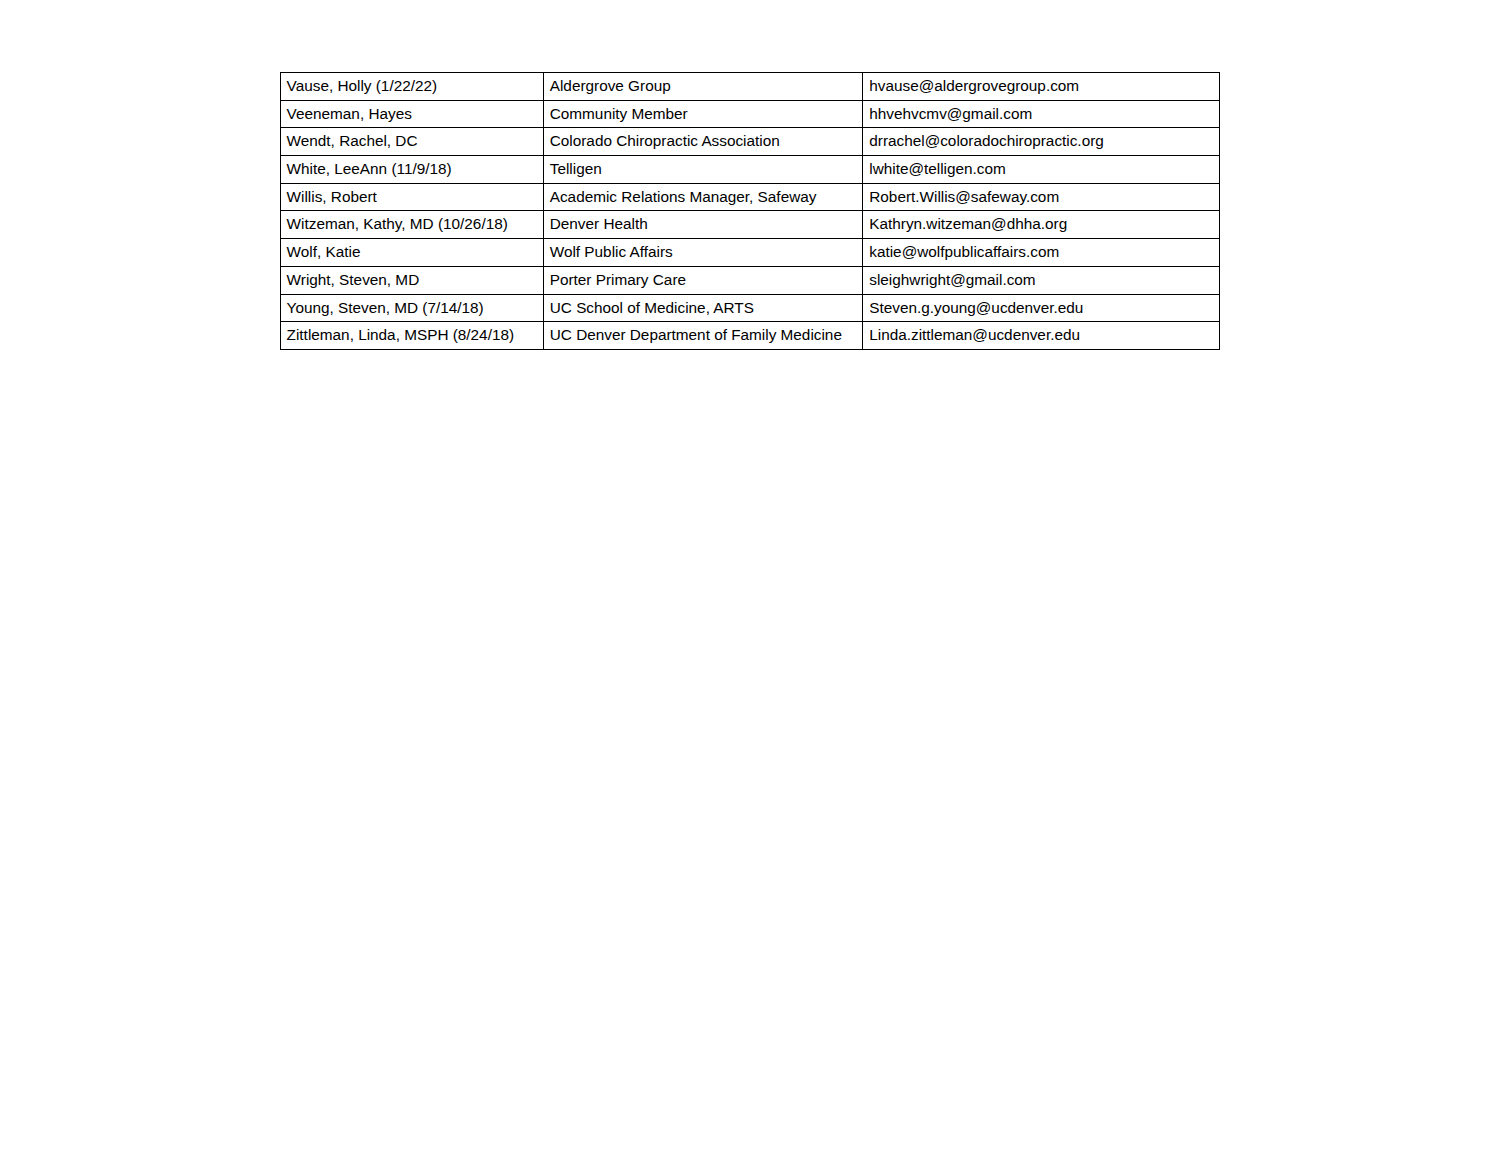| Vause, Holly (1/22/22) | Aldergrove Group | hvause@aldergrovegroup.com |
| Veeneman, Hayes | Community Member | hhvehvcmv@gmail.com |
| Wendt, Rachel, DC | Colorado Chiropractic Association | drrachel@coloradochiropractic.org |
| White, LeeAnn (11/9/18) | Telligen | lwhite@telligen.com |
| Willis, Robert | Academic Relations Manager, Safeway | Robert.Willis@safeway.com |
| Witzeman, Kathy, MD (10/26/18) | Denver Health | Kathryn.witzeman@dhha.org |
| Wolf, Katie | Wolf Public Affairs | katie@wolfpublicaffairs.com |
| Wright, Steven, MD | Porter Primary Care | sleighwright@gmail.com |
| Young, Steven, MD (7/14/18) | UC School of Medicine, ARTS | Steven.g.young@ucdenver.edu |
| Zittleman, Linda, MSPH (8/24/18) | UC Denver Department of Family Medicine | Linda.zittleman@ucdenver.edu |